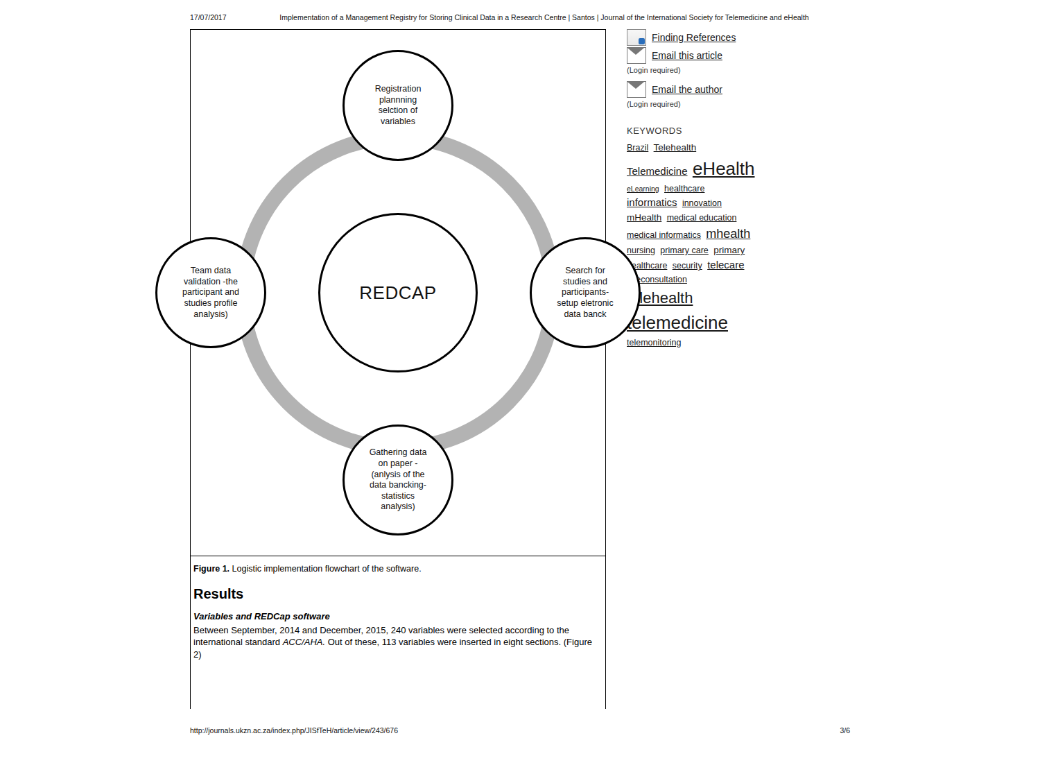17/07/2017
Implementation of a Management Registry for Storing Clinical Data in a Research Centre | Santos | Journal of the International Society for Telemedicine and eHealth
REDCAP
Registration
plannning
selction of
variables
Search for
studies and
participants-
setup eletronic
data banck
Gathering data
on paper -
(anlysis of the
data bancking-
statistics
analysis)
Team data
validation -the
participant and
studies profile
analysis)
Figure 1. Logistic implementation flowchart of the software.
Results
Variables and REDCap software
Between September, 2014 and December, 2015, 240 variables were selected according to the international standard ACC/AHA. Out of these, 113 variables were inserted in eight sections. (Figure 2)
Finding References
Email this article
(Login required)
Email the author
(Login required)
KEYWORDS
Brazil Telehealth
Telemedicine eHealth
eLearning healthcare
informatics innovation
mHealth medical education
medical informatics mhealth
nursing primary care primary
healthcare security telecare
teleconsultation
telehealth
telemedicine
telemonitoring
http://journals.ukzn.ac.za/index.php/JISfTeH/article/view/243/676
3/6